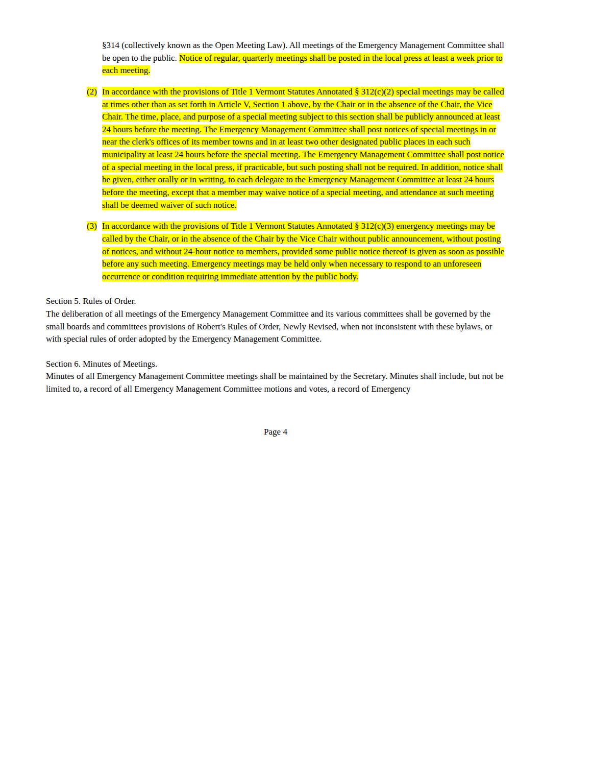§314 (collectively known as the Open Meeting Law). All meetings of the Emergency Management Committee shall be open to the public. Notice of regular, quarterly meetings shall be posted in the local press at least a week prior to each meeting.
(2) In accordance with the provisions of Title 1 Vermont Statutes Annotated § 312(c)(2) special meetings may be called at times other than as set forth in Article V, Section 1 above, by the Chair or in the absence of the Chair, the Vice Chair. The time, place, and purpose of a special meeting subject to this section shall be publicly announced at least 24 hours before the meeting. The Emergency Management Committee shall post notices of special meetings in or near the clerk's offices of its member towns and in at least two other designated public places in each such municipality at least 24 hours before the special meeting. The Emergency Management Committee shall post notice of a special meeting in the local press, if practicable, but such posting shall not be required. In addition, notice shall be given, either orally or in writing, to each delegate to the Emergency Management Committee at least 24 hours before the meeting, except that a member may waive notice of a special meeting, and attendance at such meeting shall be deemed waiver of such notice.
(3) In accordance with the provisions of Title 1 Vermont Statutes Annotated § 312(c)(3) emergency meetings may be called by the Chair, or in the absence of the Chair by the Vice Chair without public announcement, without posting of notices, and without 24-hour notice to members, provided some public notice thereof is given as soon as possible before any such meeting. Emergency meetings may be held only when necessary to respond to an unforeseen occurrence or condition requiring immediate attention by the public body.
Section 5. Rules of Order.
The deliberation of all meetings of the Emergency Management Committee and its various committees shall be governed by the small boards and committees provisions of Robert's Rules of Order, Newly Revised, when not inconsistent with these bylaws, or with special rules of order adopted by the Emergency Management Committee.
Section 6. Minutes of Meetings.
Minutes of all Emergency Management Committee meetings shall be maintained by the Secretary. Minutes shall include, but not be limited to, a record of all Emergency Management Committee motions and votes, a record of Emergency
Page 4